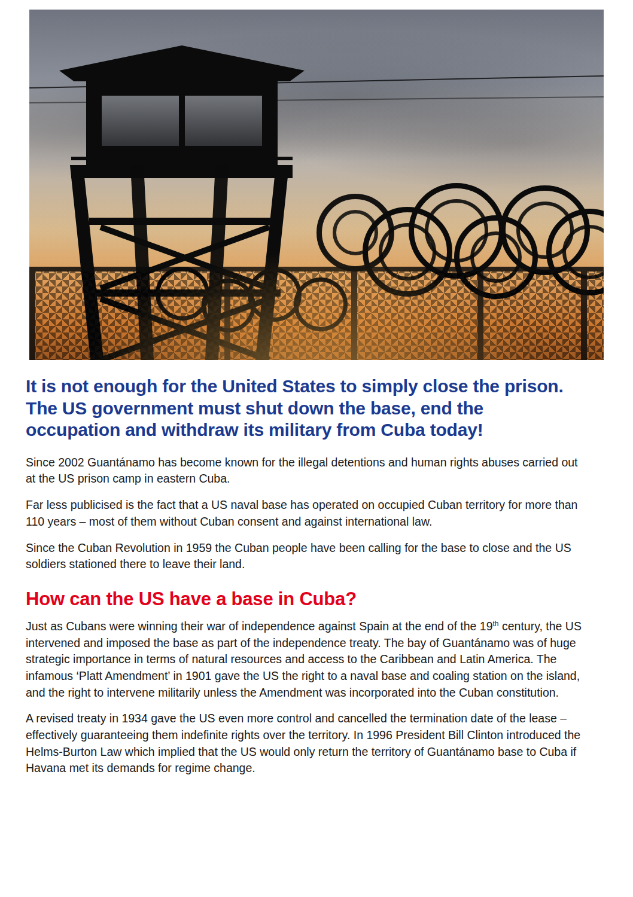It is not enough for the United States to simply close the prison. The US government must shut down the base, end the occupation and withdraw its military from Cuba today!
Since 2002 Guantánamo has become known for the illegal detentions and human rights abuses carried out at the US prison camp in eastern Cuba.
Far less publicised is the fact that a US naval base has operated on occupied Cuban territory for more than 110 years – most of them without Cuban consent and against international law.
Since the Cuban Revolution in 1959 the Cuban people have been calling for the base to close and the US soldiers stationed there to leave their land.
How can the US have a base in Cuba?
Just as Cubans were winning their war of independence against Spain at the end of the 19th century, the US intervened and imposed the base as part of the independence treaty. The bay of Guantánamo was of huge strategic importance in terms of natural resources and access to the Caribbean and Latin America. The infamous ‘Platt Amendment’ in 1901 gave the US the right to a naval base and coaling station on the island, and the right to intervene militarily unless the Amendment was incorporated into the Cuban constitution.
A revised treaty in 1934 gave the US even more control and cancelled the termination date of the lease – effectively guaranteeing them indefinite rights over the territory. In 1996 President Bill Clinton introduced the Helms-Burton Law which implied that the US would only return the territory of Guantánamo base to Cuba if Havana met its demands for regime change.